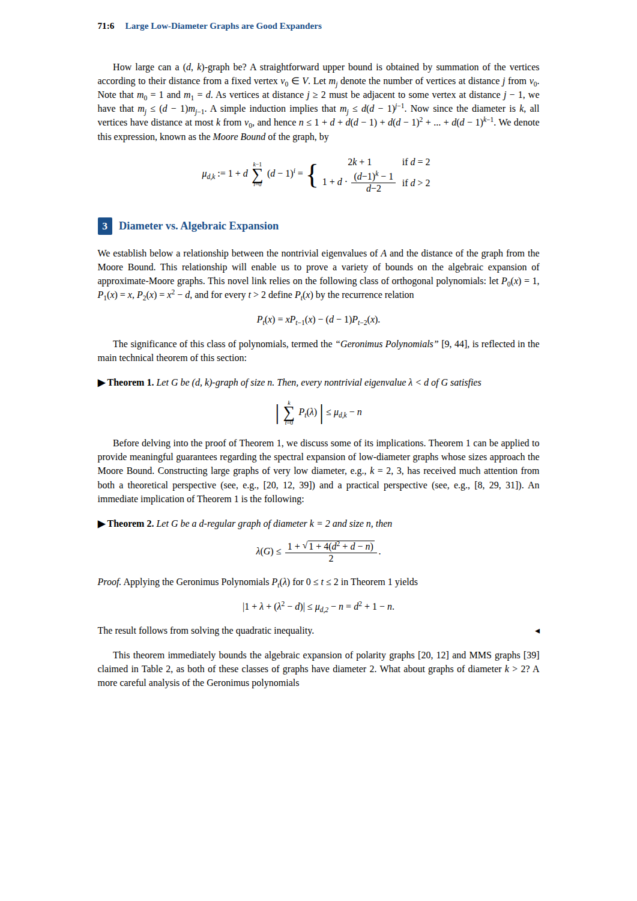71:6 Large Low-Diameter Graphs are Good Expanders
How large can a (d, k)-graph be? A straightforward upper bound is obtained by summation of the vertices according to their distance from a fixed vertex v0 ∈ V. Let mj denote the number of vertices at distance j from v0. Note that m0 = 1 and m1 = d. As vertices at distance j ≥ 2 must be adjacent to some vertex at distance j − 1, we have that mj ≤ (d − 1)mj−1. A simple induction implies that mj ≤ d(d − 1)j−1. Now since the diameter is k, all vertices have distance at most k from v0, and hence n ≤ 1 + d + d(d − 1) + d(d − 1)2 + ... + d(d − 1)k−1. We denote this expression, known as the Moore Bound of the graph, by
μd,k := 1 + d k−1∑i=0 (d − 1)i = {
| 2 k + 1 | if d = 2 |
| 1 + d · / ( d −1) k − 1 / / d −2 / | if d > 2 |
3 Diameter vs. Algebraic Expansion
We establish below a relationship between the nontrivial eigenvalues of A and the distance of the graph from the Moore Bound. This relationship will enable us to prove a variety of bounds on the algebraic expansion of approximate-Moore graphs. This novel link relies on the following class of orthogonal polynomials: let P0(x) = 1, P1(x) = x, P2(x) = x2 − d, and for every t > 2 define Pt(x) by the recurrence relation
Pt(x) = xPt−1(x) − (d − 1)Pt−2(x).
The significance of this class of polynomials, termed the “Geronimus Polynomials” [9, 44], is reflected in the main technical theorem of this section:
Theorem 1. Let G be (d, k)-graph of size n. Then, every nontrivial eigenvalue λ < d of G satisfies
| k∑t=0 Pt(λ) | ≤ μd,k − n
Before delving into the proof of Theorem 1, we discuss some of its implications. Theorem 1 can be applied to provide meaningful guarantees regarding the spectral expansion of low-diameter graphs whose sizes approach the Moore Bound. Constructing large graphs of very low diameter, e.g., k = 2, 3, has received much attention from both a theoretical perspective (see, e.g., [20, 12, 39]) and a practical perspective (see, e.g., [8, 29, 31]). An immediate implication of Theorem 1 is the following:
Theorem 2. Let G be a d-regular graph of diameter k = 2 and size n, then
λ(G) ≤
| 1 + 1 + 4( d 2 + d − n ) |
| 2 |
.
Proof. Applying the Geronimus Polynomials Pt(λ) for 0 ≤ t ≤ 2 in Theorem 1 yields
|1 + λ + (λ2 − d)| ≤ μd,2 − n = d2 + 1 − n.
The result follows from solving the quadratic inequality. ◂
This theorem immediately bounds the algebraic expansion of polarity graphs [20, 12] and MMS graphs [39] claimed in Table 2, as both of these classes of graphs have diameter 2. What about graphs of diameter k > 2? A more careful analysis of the Geronimus polynomials